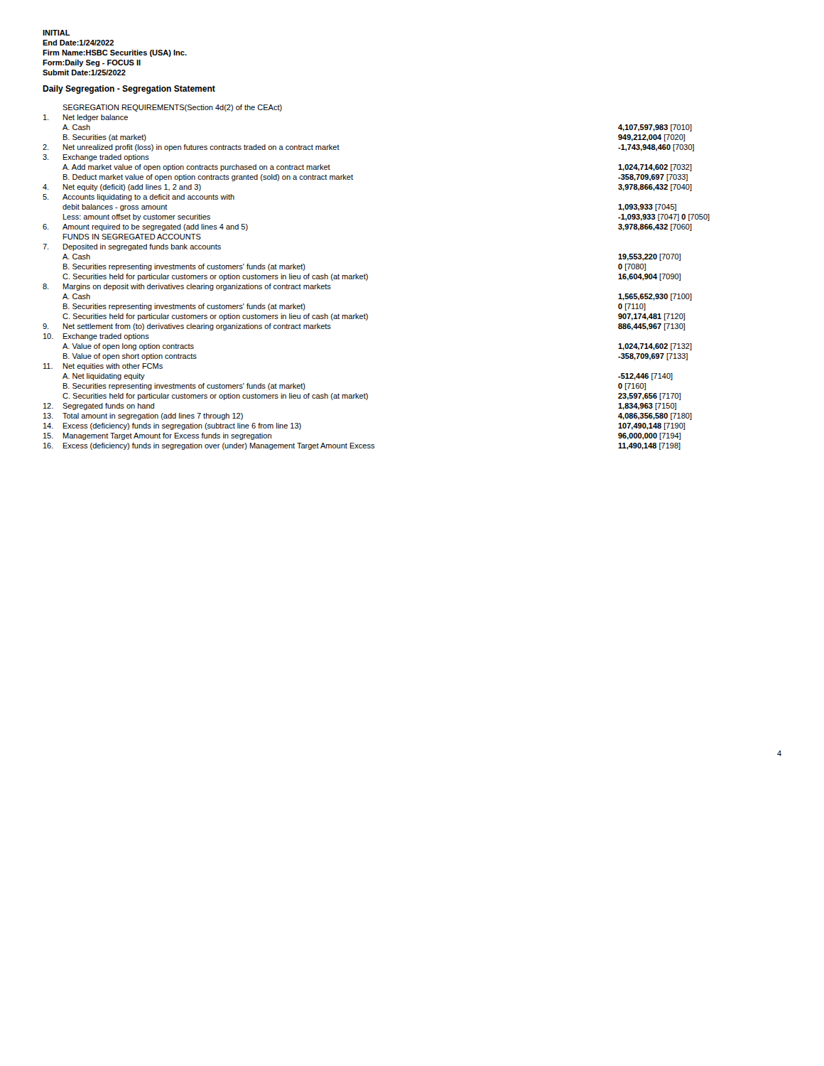INITIAL
End Date:1/24/2022
Firm Name:HSBC Securities (USA) Inc.
Form:Daily Seg - FOCUS II
Submit Date:1/25/2022
Daily Segregation - Segregation Statement
| | SEGREGATION REQUIREMENTS(Section 4d(2) of the CEAct) | |
| 1. | Net ledger balance | |
| | A. Cash | 4,107,597,983 [7010] |
| | B. Securities (at market) | 949,212,004 [7020] |
| 2. | Net unrealized profit (loss) in open futures contracts traded on a contract market | -1,743,948,460 [7030] |
| 3. | Exchange traded options | |
| | A. Add market value of open option contracts purchased on a contract market | 1,024,714,602 [7032] |
| | B. Deduct market value of open option contracts granted (sold) on a contract market | -358,709,697 [7033] |
| 4. | Net equity (deficit) (add lines 1, 2 and 3) | 3,978,866,432 [7040] |
| 5. | Accounts liquidating to a deficit and accounts with | |
| | debit balances - gross amount | 1,093,933 [7045] |
| | Less: amount offset by customer securities | -1,093,933 [7047] 0 [7050] |
| 6. | Amount required to be segregated (add lines 4 and 5) | 3,978,866,432 [7060] |
| | FUNDS IN SEGREGATED ACCOUNTS | |
| 7. | Deposited in segregated funds bank accounts | |
| | A. Cash | 19,553,220 [7070] |
| | B. Securities representing investments of customers' funds (at market) | 0 [7080] |
| | C. Securities held for particular customers or option customers in lieu of cash (at market) | 16,604,904 [7090] |
| 8. | Margins on deposit with derivatives clearing organizations of contract markets | |
| | A. Cash | 1,565,652,930 [7100] |
| | B. Securities representing investments of customers' funds (at market) | 0 [7110] |
| | C. Securities held for particular customers or option customers in lieu of cash (at market) | 907,174,481 [7120] |
| 9. | Net settlement from (to) derivatives clearing organizations of contract markets | 886,445,967 [7130] |
| 10. | Exchange traded options | |
| | A. Value of open long option contracts | 1,024,714,602 [7132] |
| | B. Value of open short option contracts | -358,709,697 [7133] |
| 11. | Net equities with other FCMs | |
| | A. Net liquidating equity | -512,446 [7140] |
| | B. Securities representing investments of customers' funds (at market) | 0 [7160] |
| | C. Securities held for particular customers or option customers in lieu of cash (at market) | 23,597,656 [7170] |
| 12. | Segregated funds on hand | 1,834,963 [7150] |
| 13. | Total amount in segregation (add lines 7 through 12) | 4,086,356,580 [7180] |
| 14. | Excess (deficiency) funds in segregation (subtract line 6 from line 13) | 107,490,148 [7190] |
| 15. | Management Target Amount for Excess funds in segregation | 96,000,000 [7194] |
| 16. | Excess (deficiency) funds in segregation over (under) Management Target Amount Excess | 11,490,148 [7198] |
4